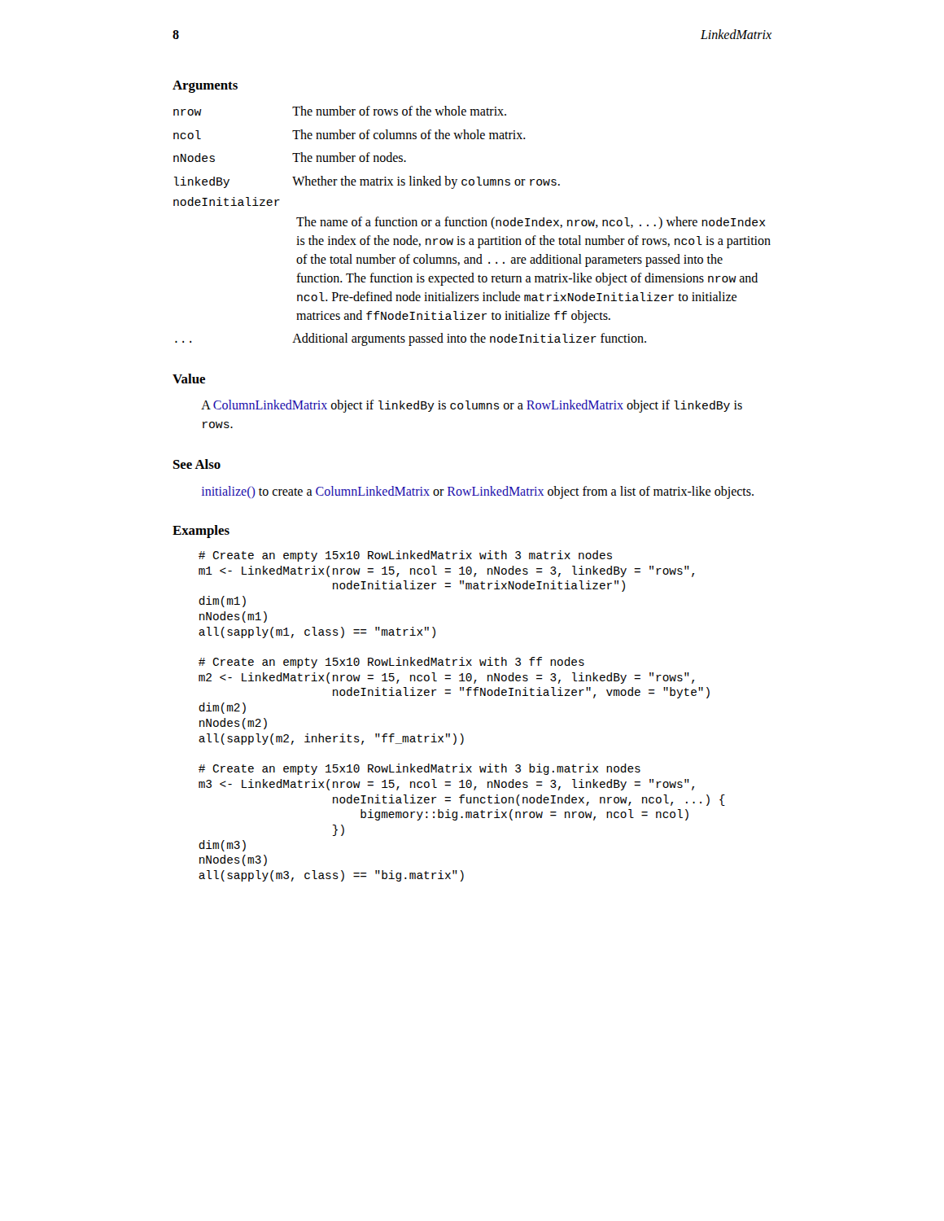8 LinkedMatrix
Arguments
nrow
The number of rows of the whole matrix.
ncol
The number of columns of the whole matrix.
nNodes
The number of nodes.
linkedBy
Whether the matrix is linked by columns or rows.
nodeInitializer
The name of a function or a function (nodeIndex, nrow, ncol, ...) where nodeIndex is the index of the node, nrow is a partition of the total number of rows, ncol is a partition of the total number of columns, and ... are additional parameters passed into the function. The function is expected to return a matrix-like object of dimensions nrow and ncol. Pre-defined node initializers include matrixNodeInitializer to initialize matrices and ffNodeInitializer to initialize ff objects.
...
Additional arguments passed into the nodeInitializer function.
Value
A ColumnLinkedMatrix object if linkedBy is columns or a RowLinkedMatrix object if linkedBy is rows.
See Also
initialize() to create a ColumnLinkedMatrix or RowLinkedMatrix object from a list of matrix-like objects.
Examples
# Create an empty 15x10 RowLinkedMatrix with 3 matrix nodes
m1 <- LinkedMatrix(nrow = 15, ncol = 10, nNodes = 3, linkedBy = "rows",
                   nodeInitializer = "matrixNodeInitializer")
dim(m1)
nNodes(m1)
all(sapply(m1, class) == "matrix")

# Create an empty 15x10 RowLinkedMatrix with 3 ff nodes
m2 <- LinkedMatrix(nrow = 15, ncol = 10, nNodes = 3, linkedBy = "rows",
                   nodeInitializer = "ffNodeInitializer", vmode = "byte")
dim(m2)
nNodes(m2)
all(sapply(m2, inherits, "ff_matrix"))

# Create an empty 15x10 RowLinkedMatrix with 3 big.matrix nodes
m3 <- LinkedMatrix(nrow = 15, ncol = 10, nNodes = 3, linkedBy = "rows",
                   nodeInitializer = function(nodeIndex, nrow, ncol, ...) {
                       bigmemory::big.matrix(nrow = nrow, ncol = ncol)
                   })
dim(m3)
nNodes(m3)
all(sapply(m3, class) == "big.matrix")